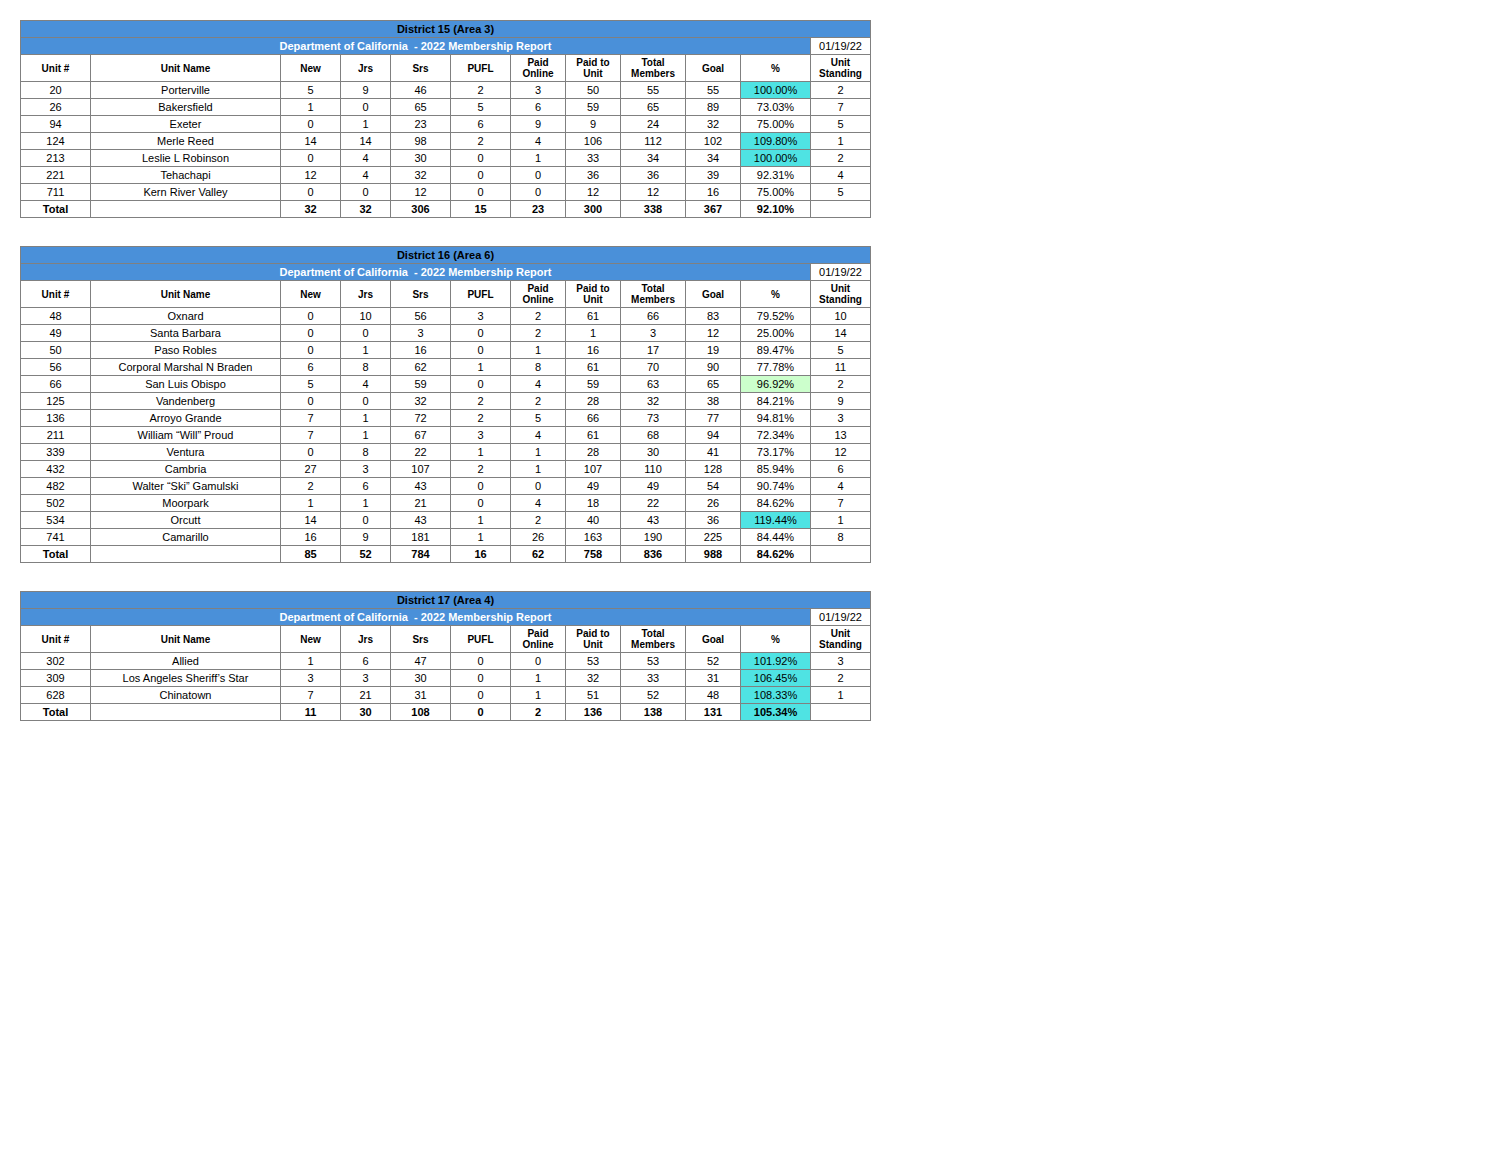| District 15 (Area 3) |
| Department of California - 2022 Membership Report | 01/19/22 |
| Unit # | Unit Name | New | Jrs | Srs | PUFL | Paid Online | Paid to Unit | Total Members | Goal | % | Unit Standing |
| 20 | Porterville | 5 | 9 | 46 | 2 | 3 | 50 | 55 | 55 | 100.00% | 2 |
| 26 | Bakersfield | 1 | 0 | 65 | 5 | 6 | 59 | 65 | 89 | 73.03% | 7 |
| 94 | Exeter | 0 | 1 | 23 | 6 | 9 | 9 | 24 | 32 | 75.00% | 5 |
| 124 | Merle Reed | 14 | 14 | 98 | 2 | 4 | 106 | 112 | 102 | 109.80% | 1 |
| 213 | Leslie L Robinson | 0 | 4 | 30 | 0 | 1 | 33 | 34 | 34 | 100.00% | 2 |
| 221 | Tehachapi | 12 | 4 | 32 | 0 | 0 | 36 | 36 | 39 | 92.31% | 4 |
| 711 | Kern River Valley | 0 | 0 | 12 | 0 | 0 | 12 | 12 | 16 | 75.00% | 5 |
| Total | | 32 | 32 | 306 | 15 | 23 | 300 | 338 | 367 | 92.10% | |
| District 16 (Area 6) |
| Department of California - 2022 Membership Report | 01/19/22 |
| Unit # | Unit Name | New | Jrs | Srs | PUFL | Paid Online | Paid to Unit | Total Members | Goal | % | Unit Standing |
| 48 | Oxnard | 0 | 10 | 56 | 3 | 2 | 61 | 66 | 83 | 79.52% | 10 |
| 49 | Santa Barbara | 0 | 0 | 3 | 0 | 2 | 1 | 3 | 12 | 25.00% | 14 |
| 50 | Paso Robles | 0 | 1 | 16 | 0 | 1 | 16 | 17 | 19 | 89.47% | 5 |
| 56 | Corporal Marshal N Braden | 6 | 8 | 62 | 1 | 8 | 61 | 70 | 90 | 77.78% | 11 |
| 66 | San Luis Obispo | 5 | 4 | 59 | 0 | 4 | 59 | 63 | 65 | 96.92% | 2 |
| 125 | Vandenberg | 0 | 0 | 32 | 2 | 2 | 28 | 32 | 38 | 84.21% | 9 |
| 136 | Arroyo Grande | 7 | 1 | 72 | 2 | 5 | 66 | 73 | 77 | 94.81% | 3 |
| 211 | William “Will” Proud | 7 | 1 | 67 | 3 | 4 | 61 | 68 | 94 | 72.34% | 13 |
| 339 | Ventura | 0 | 8 | 22 | 1 | 1 | 28 | 30 | 41 | 73.17% | 12 |
| 432 | Cambria | 27 | 3 | 107 | 2 | 1 | 107 | 110 | 128 | 85.94% | 6 |
| 482 | Walter “Ski” Gamulski | 2 | 6 | 43 | 0 | 0 | 49 | 49 | 54 | 90.74% | 4 |
| 502 | Moorpark | 1 | 1 | 21 | 0 | 4 | 18 | 22 | 26 | 84.62% | 7 |
| 534 | Orcutt | 14 | 0 | 43 | 1 | 2 | 40 | 43 | 36 | 119.44% | 1 |
| 741 | Camarillo | 16 | 9 | 181 | 1 | 26 | 163 | 190 | 225 | 84.44% | 8 |
| Total | | 85 | 52 | 784 | 16 | 62 | 758 | 836 | 988 | 84.62% | |
| District 17 (Area 4) |
| Department of California - 2022 Membership Report | 01/19/22 |
| Unit # | Unit Name | New | Jrs | Srs | PUFL | Paid Online | Paid to Unit | Total Members | Goal | % | Unit Standing |
| 302 | Allied | 1 | 6 | 47 | 0 | 0 | 53 | 53 | 52 | 101.92% | 3 |
| 309 | Los Angeles Sheriff’s Star | 3 | 3 | 30 | 0 | 1 | 32 | 33 | 31 | 106.45% | 2 |
| 628 | Chinatown | 7 | 21 | 31 | 0 | 1 | 51 | 52 | 48 | 108.33% | 1 |
| Total | | 11 | 30 | 108 | 0 | 2 | 136 | 138 | 131 | 105.34% | |